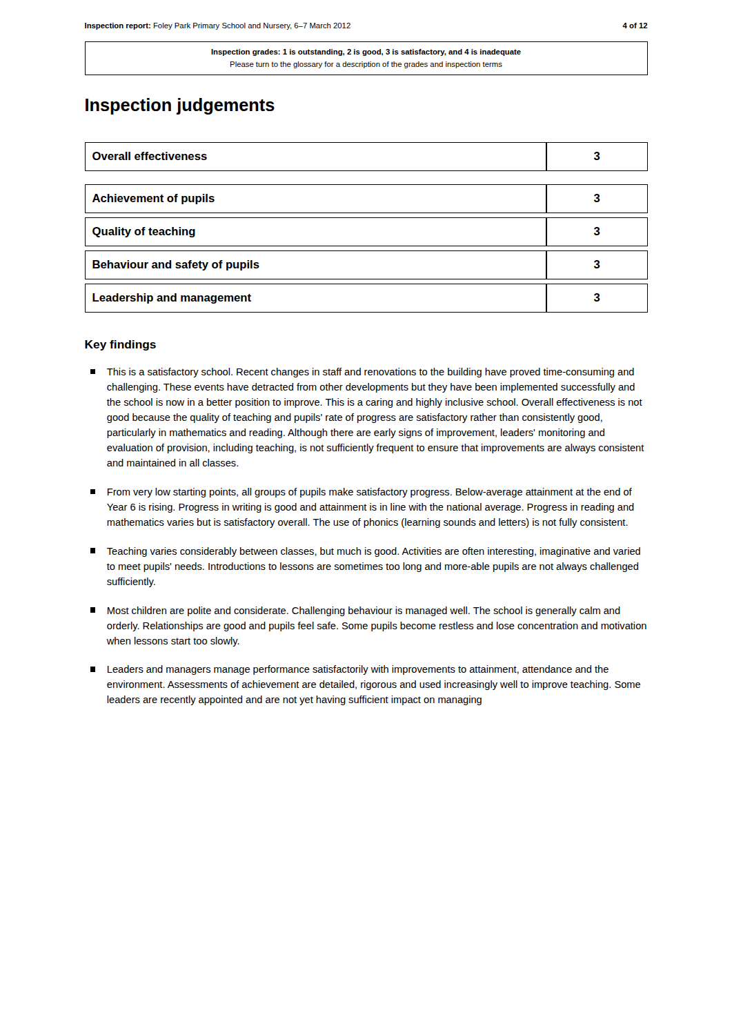Inspection report: Foley Park Primary School and Nursery, 6–7 March 2012
4 of 12
Inspection grades: 1 is outstanding, 2 is good, 3 is satisfactory, and 4 is inadequate
Please turn to the glossary for a description of the grades and inspection terms
Inspection judgements
| Overall effectiveness | 3 |
| Achievement of pupils | 3 |
| Quality of teaching | 3 |
| Behaviour and safety of pupils | 3 |
| Leadership and management | 3 |
Key findings
This is a satisfactory school. Recent changes in staff and renovations to the building have proved time-consuming and challenging. These events have detracted from other developments but they have been implemented successfully and the school is now in a better position to improve. This is a caring and highly inclusive school. Overall effectiveness is not good because the quality of teaching and pupils' rate of progress are satisfactory rather than consistently good, particularly in mathematics and reading. Although there are early signs of improvement, leaders' monitoring and evaluation of provision, including teaching, is not sufficiently frequent to ensure that improvements are always consistent and maintained in all classes.
From very low starting points, all groups of pupils make satisfactory progress. Below-average attainment at the end of Year 6 is rising. Progress in writing is good and attainment is in line with the national average. Progress in reading and mathematics varies but is satisfactory overall. The use of phonics (learning sounds and letters) is not fully consistent.
Teaching varies considerably between classes, but much is good. Activities are often interesting, imaginative and varied to meet pupils' needs. Introductions to lessons are sometimes too long and more-able pupils are not always challenged sufficiently.
Most children are polite and considerate. Challenging behaviour is managed well. The school is generally calm and orderly. Relationships are good and pupils feel safe. Some pupils become restless and lose concentration and motivation when lessons start too slowly.
Leaders and managers manage performance satisfactorily with improvements to attainment, attendance and the environment. Assessments of achievement are detailed, rigorous and used increasingly well to improve teaching. Some leaders are recently appointed and are not yet having sufficient impact on managing